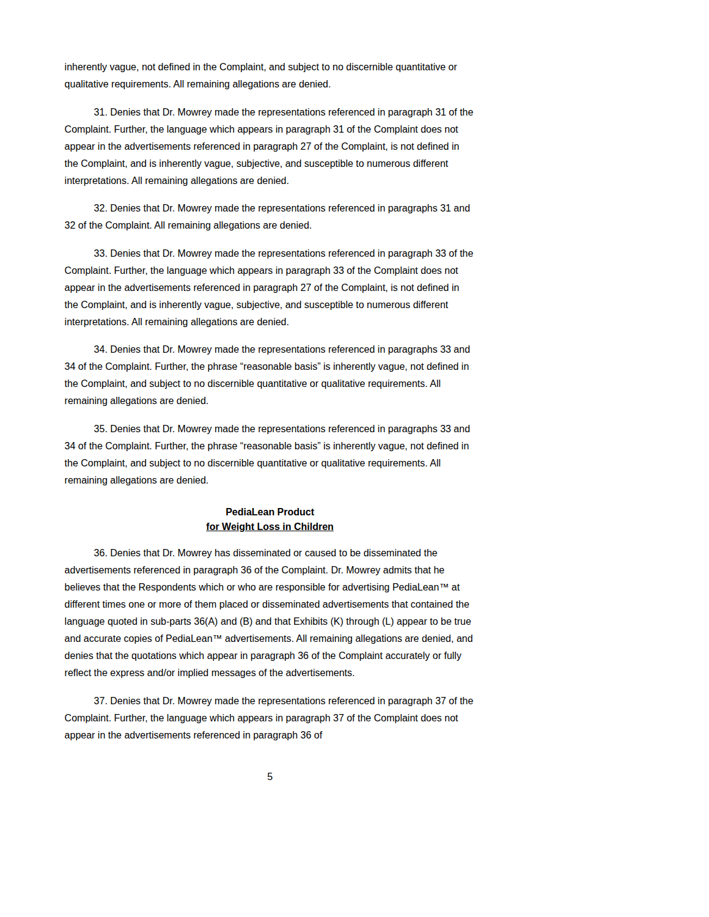inherently vague, not defined in the Complaint, and subject to no discernible quantitative or qualitative requirements. All remaining allegations are denied.
31. Denies that Dr. Mowrey made the representations referenced in paragraph 31 of the Complaint. Further, the language which appears in paragraph 31 of the Complaint does not appear in the advertisements referenced in paragraph 27 of the Complaint, is not defined in the Complaint, and is inherently vague, subjective, and susceptible to numerous different interpretations. All remaining allegations are denied.
32. Denies that Dr. Mowrey made the representations referenced in paragraphs 31 and 32 of the Complaint. All remaining allegations are denied.
33. Denies that Dr. Mowrey made the representations referenced in paragraph 33 of the Complaint. Further, the language which appears in paragraph 33 of the Complaint does not appear in the advertisements referenced in paragraph 27 of the Complaint, is not defined in the Complaint, and is inherently vague, subjective, and susceptible to numerous different interpretations. All remaining allegations are denied.
34. Denies that Dr. Mowrey made the representations referenced in paragraphs 33 and 34 of the Complaint. Further, the phrase “reasonable basis” is inherently vague, not defined in the Complaint, and subject to no discernible quantitative or qualitative requirements. All remaining allegations are denied.
35. Denies that Dr. Mowrey made the representations referenced in paragraphs 33 and 34 of the Complaint. Further, the phrase “reasonable basis” is inherently vague, not defined in the Complaint, and subject to no discernible quantitative or qualitative requirements. All remaining allegations are denied.
PediaLean Product
for Weight Loss in Children
36. Denies that Dr. Mowrey has disseminated or caused to be disseminated the advertisements referenced in paragraph 36 of the Complaint. Dr. Mowrey admits that he believes that the Respondents which or who are responsible for advertising PediaLean™ at different times one or more of them placed or disseminated advertisements that contained the language quoted in sub-parts 36(A) and (B) and that Exhibits (K) through (L) appear to be true and accurate copies of PediaLean™ advertisements. All remaining allegations are denied, and denies that the quotations which appear in paragraph 36 of the Complaint accurately or fully reflect the express and/or implied messages of the advertisements.
37. Denies that Dr. Mowrey made the representations referenced in paragraph 37 of the Complaint. Further, the language which appears in paragraph 37 of the Complaint does not appear in the advertisements referenced in paragraph 36 of
5